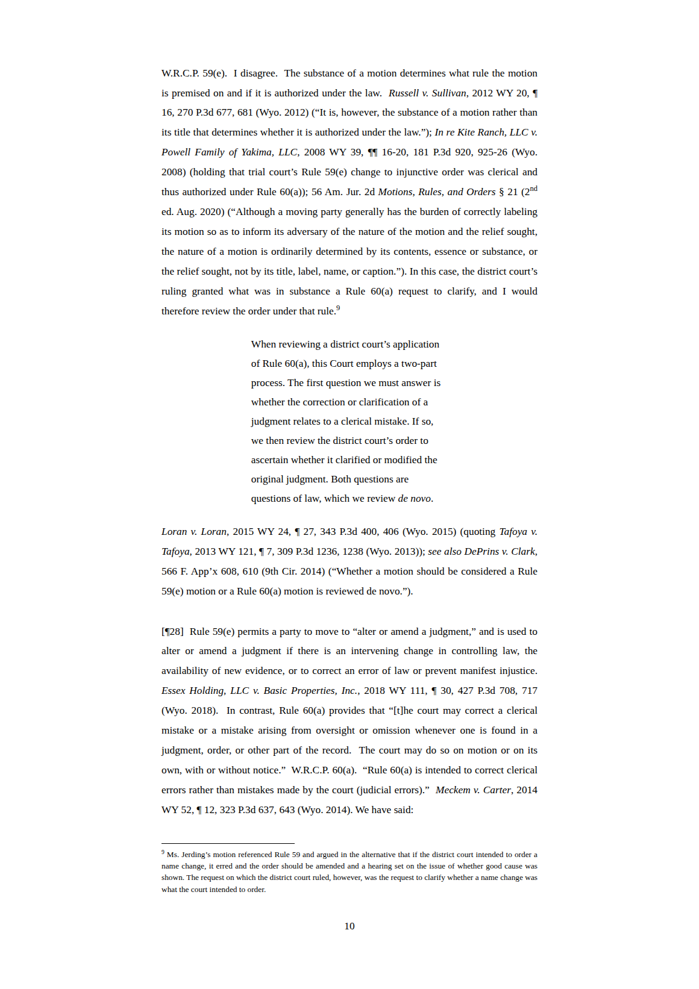W.R.C.P. 59(e). I disagree. The substance of a motion determines what rule the motion is premised on and if it is authorized under the law. Russell v. Sullivan, 2012 WY 20, ¶ 16, 270 P.3d 677, 681 (Wyo. 2012) (“It is, however, the substance of a motion rather than its title that determines whether it is authorized under the law.”); In re Kite Ranch, LLC v. Powell Family of Yakima, LLC, 2008 WY 39, ¶¶ 16-20, 181 P.3d 920, 925-26 (Wyo. 2008) (holding that trial court’s Rule 59(e) change to injunctive order was clerical and thus authorized under Rule 60(a)); 56 Am. Jur. 2d Motions, Rules, and Orders § 21 (2nd ed. Aug. 2020) (“Although a moving party generally has the burden of correctly labeling its motion so as to inform its adversary of the nature of the motion and the relief sought, the nature of a motion is ordinarily determined by its contents, essence or substance, or the relief sought, not by its title, label, name, or caption.”). In this case, the district court’s ruling granted what was in substance a Rule 60(a) request to clarify, and I would therefore review the order under that rule.9
When reviewing a district court’s application of Rule 60(a), this Court employs a two-part process. The first question we must answer is whether the correction or clarification of a judgment relates to a clerical mistake. If so, we then review the district court’s order to ascertain whether it clarified or modified the original judgment. Both questions are questions of law, which we review de novo.
Loran v. Loran, 2015 WY 24, ¶ 27, 343 P.3d 400, 406 (Wyo. 2015) (quoting Tafoya v. Tafoya, 2013 WY 121, ¶ 7, 309 P.3d 1236, 1238 (Wyo. 2013)); see also DePrins v. Clark, 566 F. App’x 608, 610 (9th Cir. 2014) (“Whether a motion should be considered a Rule 59(e) motion or a Rule 60(a) motion is reviewed de novo.”).
[¶28] Rule 59(e) permits a party to move to “alter or amend a judgment,” and is used to alter or amend a judgment if there is an intervening change in controlling law, the availability of new evidence, or to correct an error of law or prevent manifest injustice. Essex Holding, LLC v. Basic Properties, Inc., 2018 WY 111, ¶ 30, 427 P.3d 708, 717 (Wyo. 2018). In contrast, Rule 60(a) provides that “[t]he court may correct a clerical mistake or a mistake arising from oversight or omission whenever one is found in a judgment, order, or other part of the record. The court may do so on motion or on its own, with or without notice.” W.R.C.P. 60(a). “Rule 60(a) is intended to correct clerical errors rather than mistakes made by the court (judicial errors).” Meckem v. Carter, 2014 WY 52, ¶ 12, 323 P.3d 637, 643 (Wyo. 2014). We have said:
9 Ms. Jerding’s motion referenced Rule 59 and argued in the alternative that if the district court intended to order a name change, it erred and the order should be amended and a hearing set on the issue of whether good cause was shown. The request on which the district court ruled, however, was the request to clarify whether a name change was what the court intended to order.
10